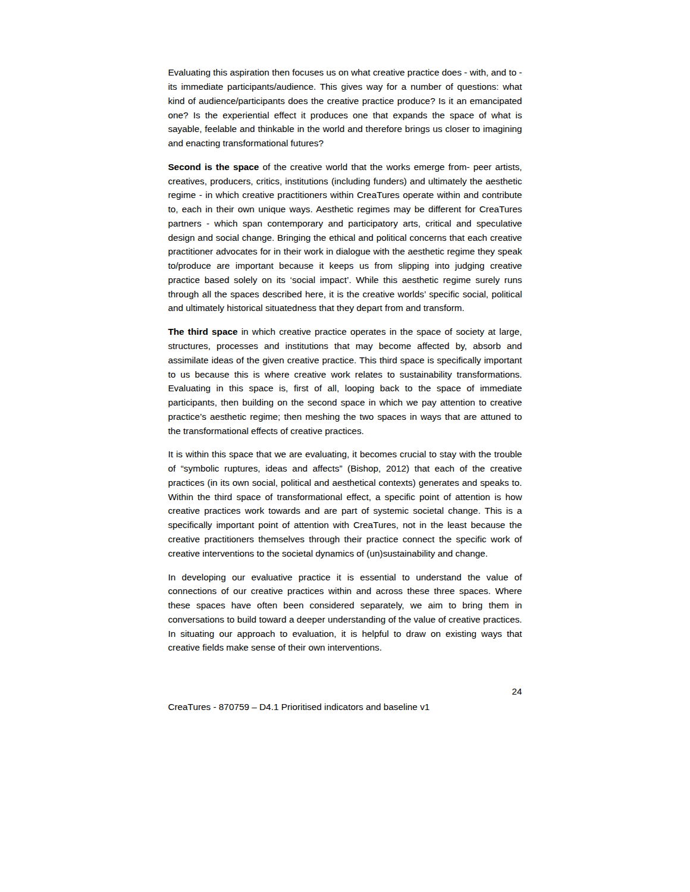Evaluating this aspiration then focuses us on what creative practice does - with, and to - its immediate participants/audience. This gives way for a number of questions: what kind of audience/participants does the creative practice produce? Is it an emancipated one? Is the experiential effect it produces one that expands the space of what is sayable, feelable and thinkable in the world and therefore brings us closer to imagining and enacting transformational futures?
Second is the space of the creative world that the works emerge from- peer artists, creatives, producers, critics, institutions (including funders) and ultimately the aesthetic regime - in which creative practitioners within CreaTures operate within and contribute to, each in their own unique ways. Aesthetic regimes may be different for CreaTures partners - which span contemporary and participatory arts, critical and speculative design and social change. Bringing the ethical and political concerns that each creative practitioner advocates for in their work in dialogue with the aesthetic regime they speak to/produce are important because it keeps us from slipping into judging creative practice based solely on its ‘social impact’. While this aesthetic regime surely runs through all the spaces described here, it is the creative worlds’ specific social, political and ultimately historical situatedness that they depart from and transform.
The third space in which creative practice operates in the space of society at large, structures, processes and institutions that may become affected by, absorb and assimilate ideas of the given creative practice. This third space is specifically important to us because this is where creative work relates to sustainability transformations. Evaluating in this space is, first of all, looping back to the space of immediate participants, then building on the second space in which we pay attention to creative practice’s aesthetic regime; then meshing the two spaces in ways that are attuned to the transformational effects of creative practices.
It is within this space that we are evaluating, it becomes crucial to stay with the trouble of “symbolic ruptures, ideas and affects” (Bishop, 2012) that each of the creative practices (in its own social, political and aesthetical contexts) generates and speaks to. Within the third space of transformational effect, a specific point of attention is how creative practices work towards and are part of systemic societal change. This is a specifically important point of attention with CreaTures, not in the least because the creative practitioners themselves through their practice connect the specific work of creative interventions to the societal dynamics of (un)sustainability and change.
In developing our evaluative practice it is essential to understand the value of connections of our creative practices within and across these three spaces. Where these spaces have often been considered separately, we aim to bring them in conversations to build toward a deeper understanding of the value of creative practices. In situating our approach to evaluation, it is helpful to draw on existing ways that creative fields make sense of their own interventions.
24
CreaTures - 870759 – D4.1 Prioritised indicators and baseline v1